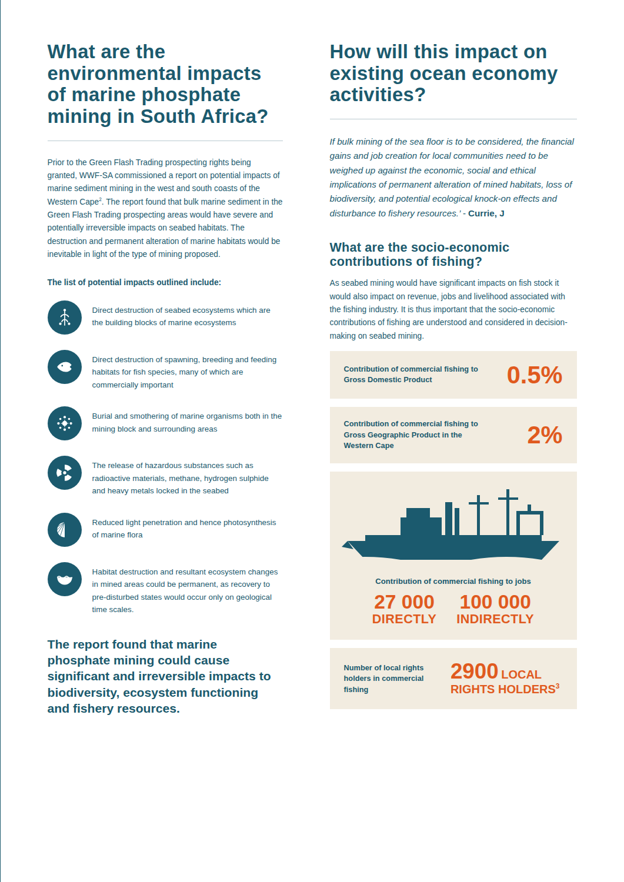What are the environmental impacts of marine phosphate mining in South Africa?
Prior to the Green Flash Trading prospecting rights being granted, WWF-SA commissioned a report on potential impacts of marine sediment mining in the west and south coasts of the Western Cape2. The report found that bulk marine sediment in the Green Flash Trading prospecting areas would have severe and potentially irreversible impacts on seabed habitats. The destruction and permanent alteration of marine habitats would be inevitable in light of the type of mining proposed.
The list of potential impacts outlined include:
Direct destruction of seabed ecosystems which are the building blocks of marine ecosystems
Direct destruction of spawning, breeding and feeding habitats for fish species, many of which are commercially important
Burial and smothering of marine organisms both in the mining block and surrounding areas
The release of hazardous substances such as radioactive materials, methane, hydrogen sulphide and heavy metals locked in the seabed
Reduced light penetration and hence photosynthesis of marine flora
Habitat destruction and resultant ecosystem changes in mined areas could be permanent, as recovery to pre-disturbed states would occur only on geological time scales.
The report found that marine phosphate mining could cause significant and irreversible impacts to biodiversity, ecosystem functioning and fishery resources.
How will this impact on existing ocean economy activities?
If bulk mining of the sea floor is to be considered, the financial gains and job creation for local communities need to be weighed up against the economic, social and ethical implications of permanent alteration of mined habitats, loss of biodiversity, and potential ecological knock-on effects and disturbance to fishery resources.’ - Currie, J
What are the socio-economic contributions of fishing?
As seabed mining would have significant impacts on fish stock it would also impact on revenue, jobs and livelihood associated with the fishing industry. It is thus important that the socio-economic contributions of fishing are understood and considered in decision-making on seabed mining.
Contribution of commercial fishing to Gross Domestic Product 0.5%
Contribution of commercial fishing to Gross Geographic Product in the Western Cape 2%
Contribution of commercial fishing to jobs
27 000
DIRECTLY
100 000
INDIRECTLY
Number of local rights holders in commercial fishing 2900 LOCAL RIGHTS HOLDERS3